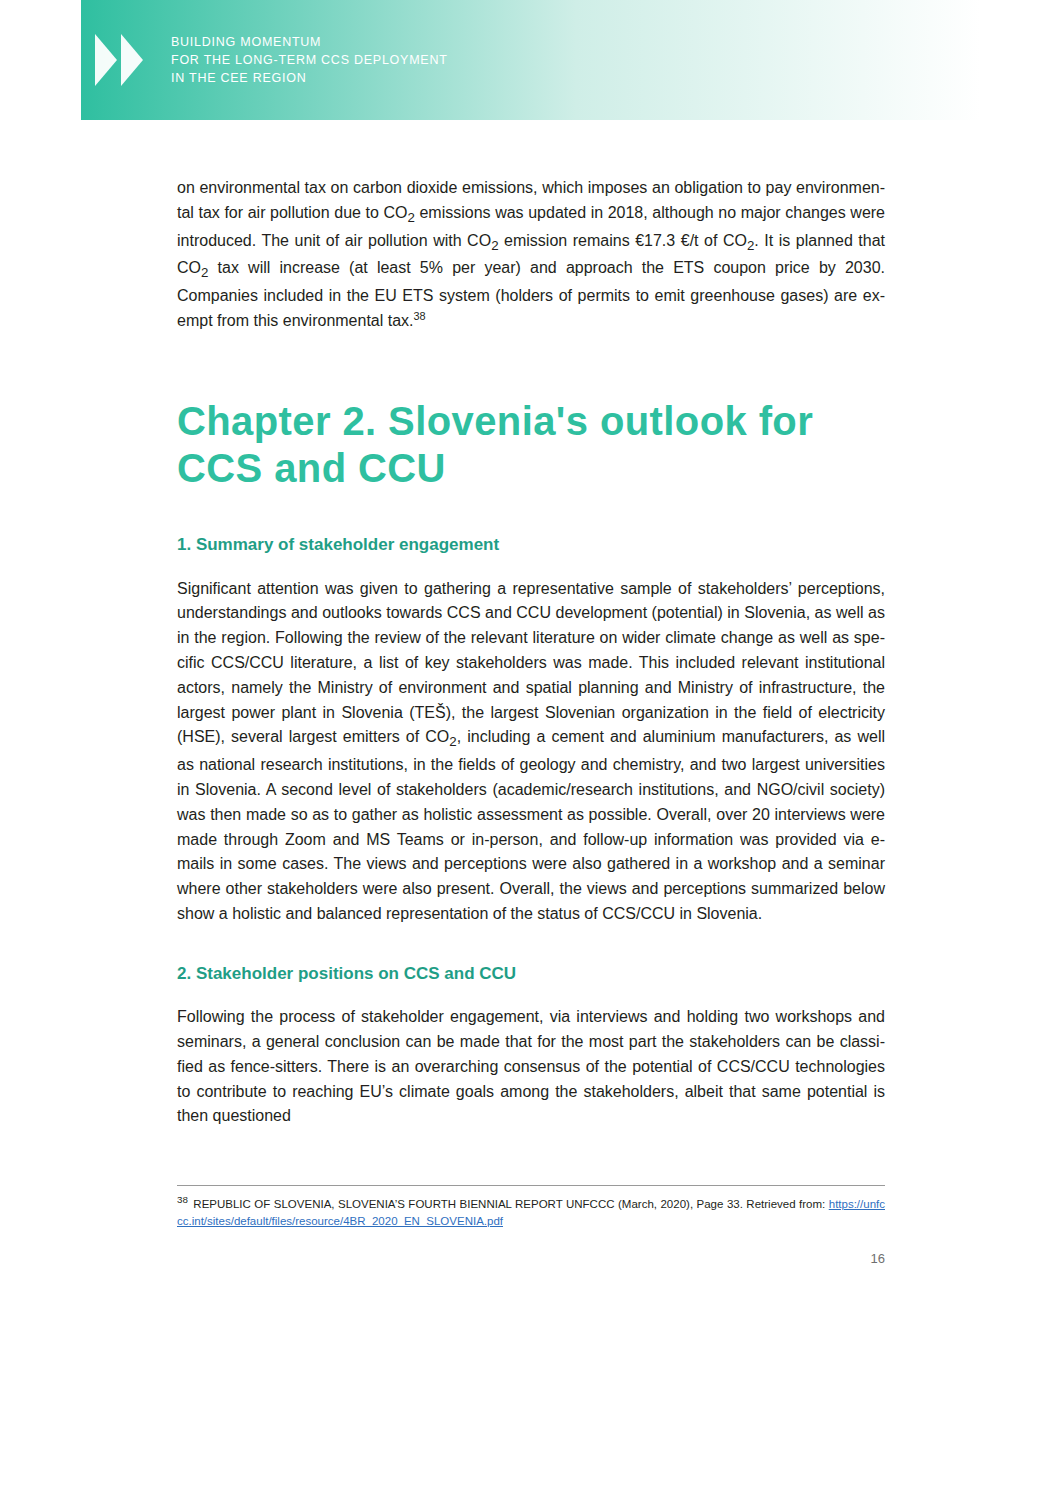Building momentum
for the long-term CCS deployment
in the CEE region
on environmental tax on carbon dioxide emissions, which imposes an obligation to pay environmental tax for air pollution due to CO2 emissions was updated in 2018, although no major changes were introduced. The unit of air pollution with CO2 emission remains €17.3 €/t of CO2. It is planned that CO2 tax will increase (at least 5% per year) and approach the ETS coupon price by 2030. Companies included in the EU ETS system (holders of permits to emit greenhouse gases) are exempt from this environmental tax.38
Chapter 2. Slovenia's outlook for CCS and CCU
1. Summary of stakeholder engagement
Significant attention was given to gathering a representative sample of stakeholders’ perceptions, understandings and outlooks towards CCS and CCU development (potential) in Slovenia, as well as in the region. Following the review of the relevant literature on wider climate change as well as specific CCS/CCU literature, a list of key stakeholders was made. This included relevant institutional actors, namely the Ministry of environment and spatial planning and Ministry of infrastructure, the largest power plant in Slovenia (TEŠ), the largest Slovenian organization in the field of electricity (HSE), several largest emitters of CO2, including a cement and aluminium manufacturers, as well as national research institutions, in the fields of geology and chemistry, and two largest universities in Slovenia. A second level of stakeholders (academic/research institutions, and NGO/civil society) was then made so as to gather as holistic assessment as possible. Overall, over 20 interviews were made through Zoom and MS Teams or in-person, and follow-up information was provided via e-mails in some cases. The views and perceptions were also gathered in a workshop and a seminar where other stakeholders were also present. Overall, the views and perceptions summarized below show a holistic and balanced representation of the status of CCS/CCU in Slovenia.
2. Stakeholder positions on CCS and CCU
Following the process of stakeholder engagement, via interviews and holding two workshops and seminars, a general conclusion can be made that for the most part the stakeholders can be classified as fence-sitters. There is an overarching consensus of the potential of CCS/CCU technologies to contribute to reaching EU’s climate goals among the stakeholders, albeit that same potential is then questioned
38 REPUBLIC OF SLOVENIA, SLOVENIA’S FOURTH BIENNIAL REPORT UNFCCC (March, 2020), Page 33. Retrieved from: https://unfccc.int/sites/default/files/resource/4BR_2020_EN_SLOVENIA.pdf
16